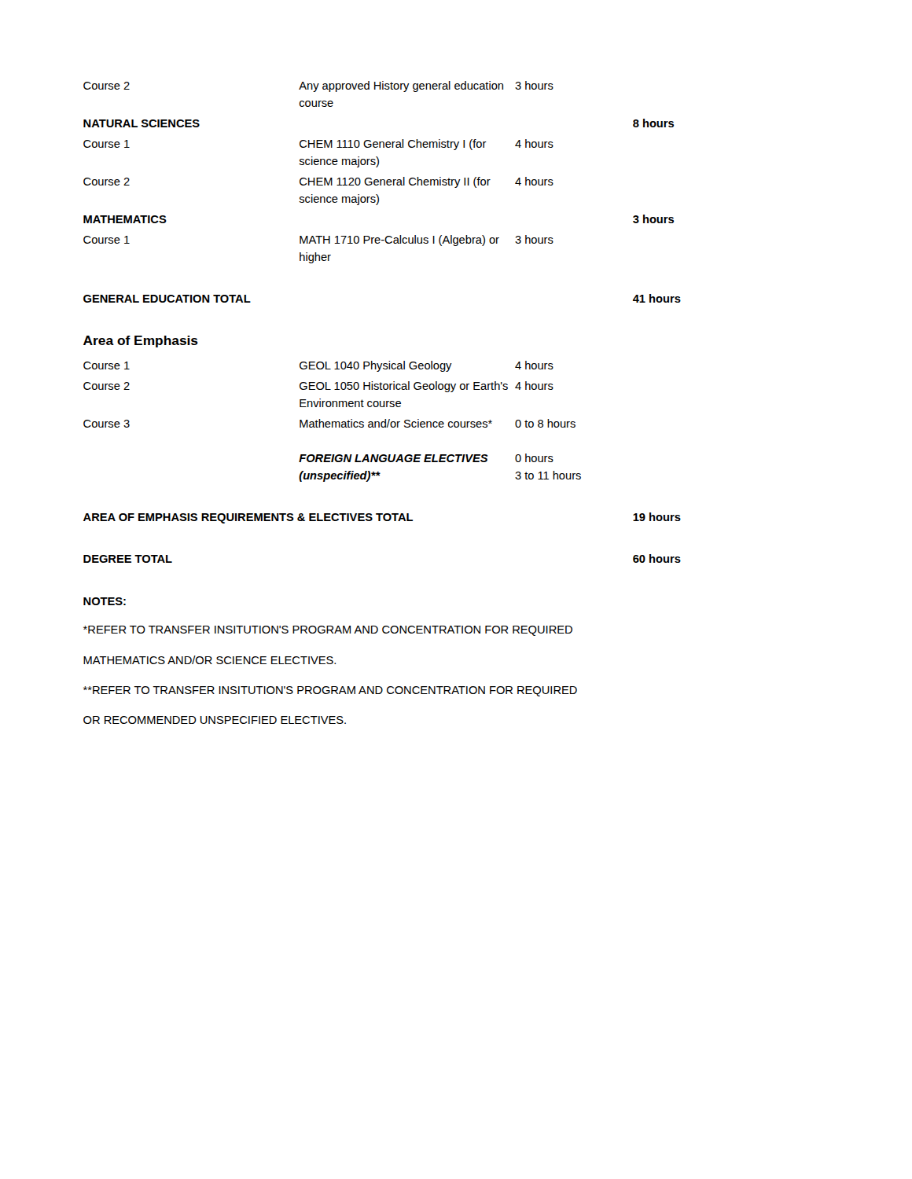| Course 2 | Any approved History general education course | 3 hours | |
| NATURAL SCIENCES | | | 8 hours |
| Course 1 | CHEM 1110 General Chemistry I (for science majors) | 4 hours | |
| Course 2 | CHEM 1120 General Chemistry II (for science majors) | 4 hours | |
| MATHEMATICS | | | 3 hours |
| Course 1 | MATH 1710 Pre-Calculus I (Algebra) or higher | 3 hours | |
| GENERAL EDUCATION TOTAL | | 41 hours |
Area of Emphasis
| Course 1 | GEOL 1040 Physical Geology | 4 hours | |
| Course 2 | GEOL 1050 Historical Geology or Earth's Environment course | 4 hours | |
| Course 3 | Mathematics and/or Science courses* | 0 to 8 hours | |
| | FOREIGN LANGUAGE ELECTIVES (unspecified)** | 0 hours 3 to 11 hours | |
| AREA OF EMPHASIS REQUIREMENTS & ELECTIVES TOTAL | | 19 hours |
| DEGREE TOTAL | | 60 hours |
NOTES:
*REFER TO TRANSFER INSITUTION'S PROGRAM AND CONCENTRATION FOR REQUIRED
MATHEMATICS AND/OR SCIENCE ELECTIVES.
**REFER TO TRANSFER INSITUTION'S PROGRAM AND CONCENTRATION FOR REQUIRED
OR RECOMMENDED UNSPECIFIED ELECTIVES.